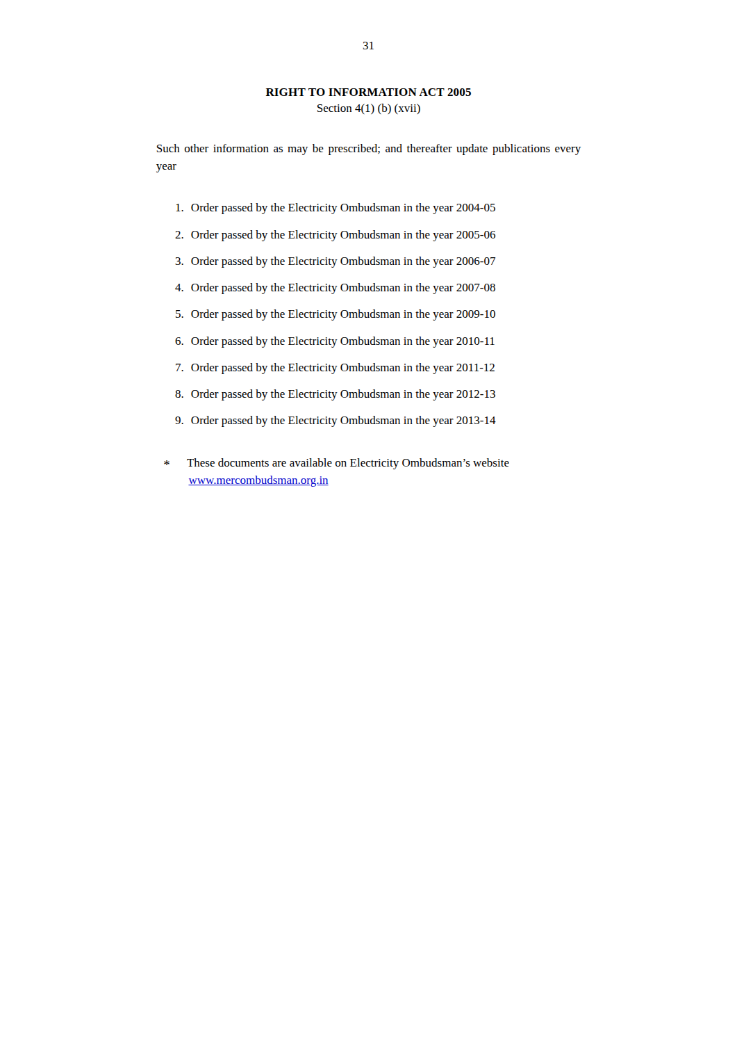31
RIGHT TO INFORMATION ACT 2005
Section 4(1) (b) (xvii)
Such other information as may be prescribed; and thereafter update publications every year
Order passed by the Electricity Ombudsman in the year 2004-05
Order passed by the Electricity Ombudsman in the year 2005-06
Order passed by the Electricity Ombudsman in the year 2006-07
Order passed by the Electricity Ombudsman in the year 2007-08
Order passed by the Electricity Ombudsman in the year 2009-10
Order passed by the Electricity Ombudsman in the year 2010-11
Order passed by the Electricity Ombudsman in the year 2011-12
Order passed by the Electricity Ombudsman in the year 2012-13
Order passed by the Electricity Ombudsman in the year 2013-14
* These documents are available on Electricity Ombudsman’s website www.mercombudsman.org.in